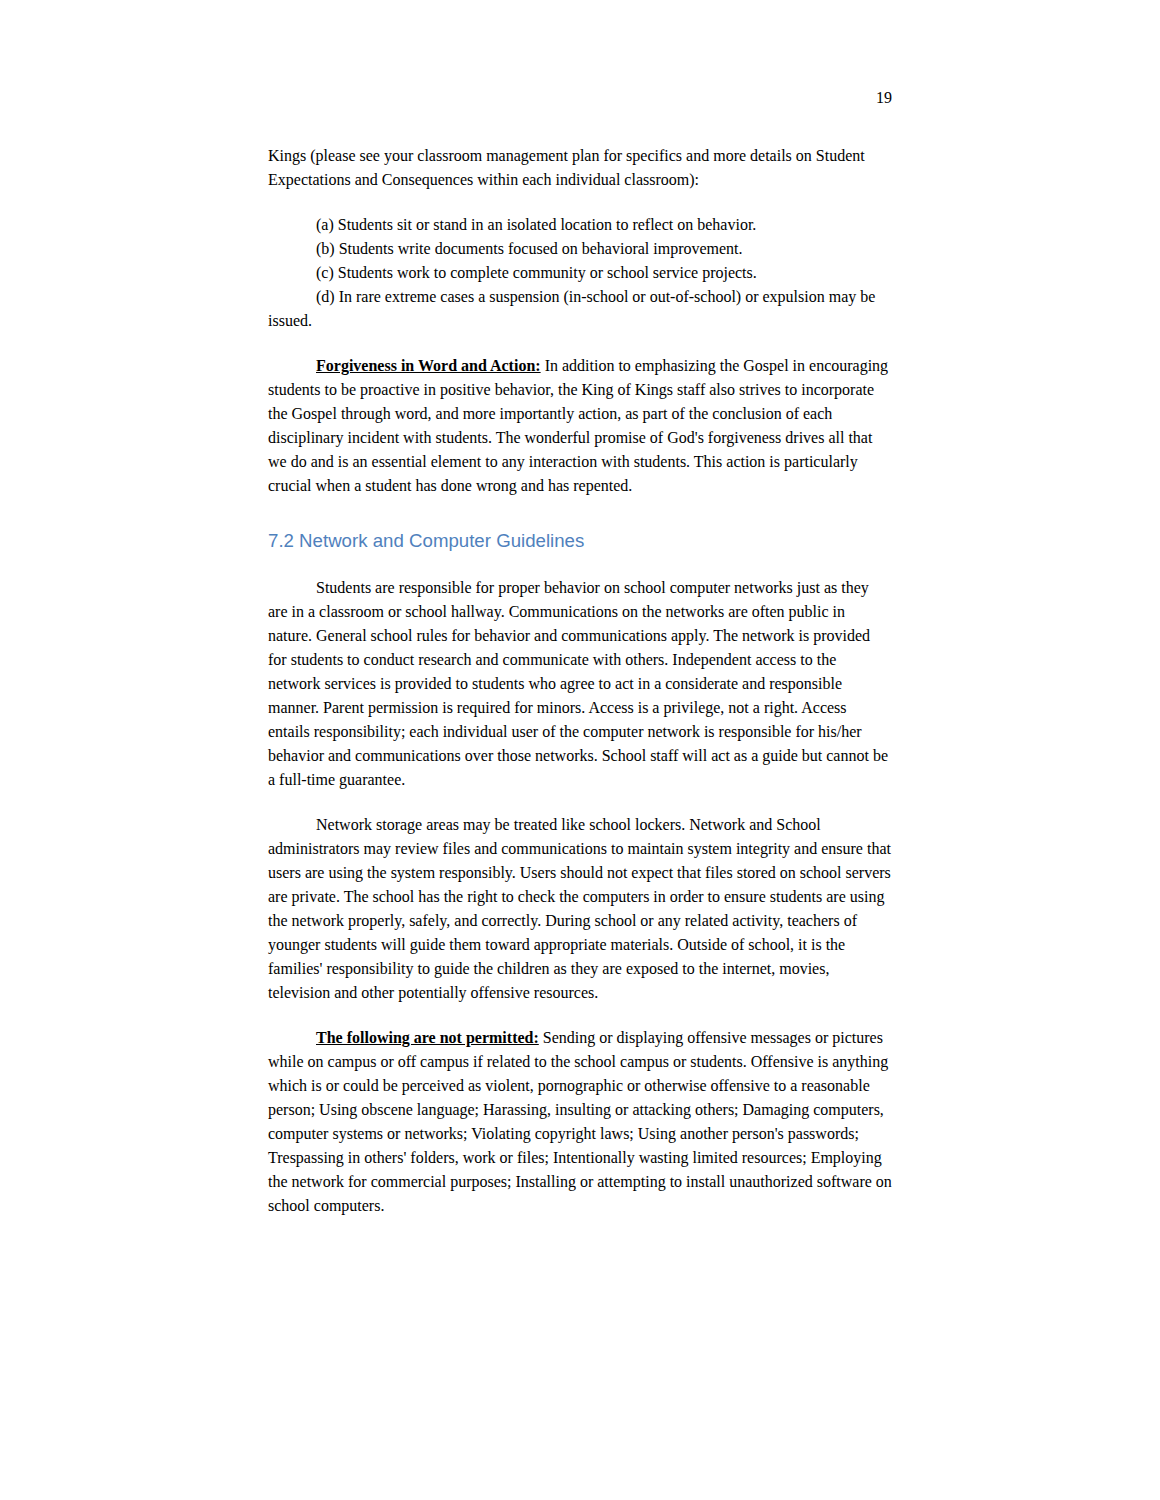19
Kings (please see your classroom management plan for specifics and more details on Student Expectations and Consequences within each individual classroom):
(a) Students sit or stand in an isolated location to reflect on behavior.
(b) Students write documents focused on behavioral improvement.
(c) Students work to complete community or school service projects.
(d) In rare extreme cases a suspension (in-school or out-of-school) or expulsion may be
issued.
Forgiveness in Word and Action: In addition to emphasizing the Gospel in encouraging students to be proactive in positive behavior, the King of Kings staff also strives to incorporate the Gospel through word, and more importantly action, as part of the conclusion of each disciplinary incident with students. The wonderful promise of God's forgiveness drives all that we do and is an essential element to any interaction with students. This action is particularly crucial when a student has done wrong and has repented.
7.2 Network and Computer Guidelines
Students are responsible for proper behavior on school computer networks just as they are in a classroom or school hallway. Communications on the networks are often public in nature. General school rules for behavior and communications apply. The network is provided for students to conduct research and communicate with others. Independent access to the network services is provided to students who agree to act in a considerate and responsible manner. Parent permission is required for minors. Access is a privilege, not a right. Access entails responsibility; each individual user of the computer network is responsible for his/her behavior and communications over those networks. School staff will act as a guide but cannot be a full-time guarantee.
Network storage areas may be treated like school lockers. Network and School administrators may review files and communications to maintain system integrity and ensure that users are using the system responsibly. Users should not expect that files stored on school servers are private. The school has the right to check the computers in order to ensure students are using the network properly, safely, and correctly. During school or any related activity, teachers of younger students will guide them toward appropriate materials. Outside of school, it is the families' responsibility to guide the children as they are exposed to the internet, movies, television and other potentially offensive resources.
The following are not permitted: Sending or displaying offensive messages or pictures while on campus or off campus if related to the school campus or students. Offensive is anything which is or could be perceived as violent, pornographic or otherwise offensive to a reasonable person; Using obscene language; Harassing, insulting or attacking others; Damaging computers, computer systems or networks; Violating copyright laws; Using another person's passwords; Trespassing in others' folders, work or files; Intentionally wasting limited resources; Employing the network for commercial purposes; Installing or attempting to install unauthorized software on school computers.